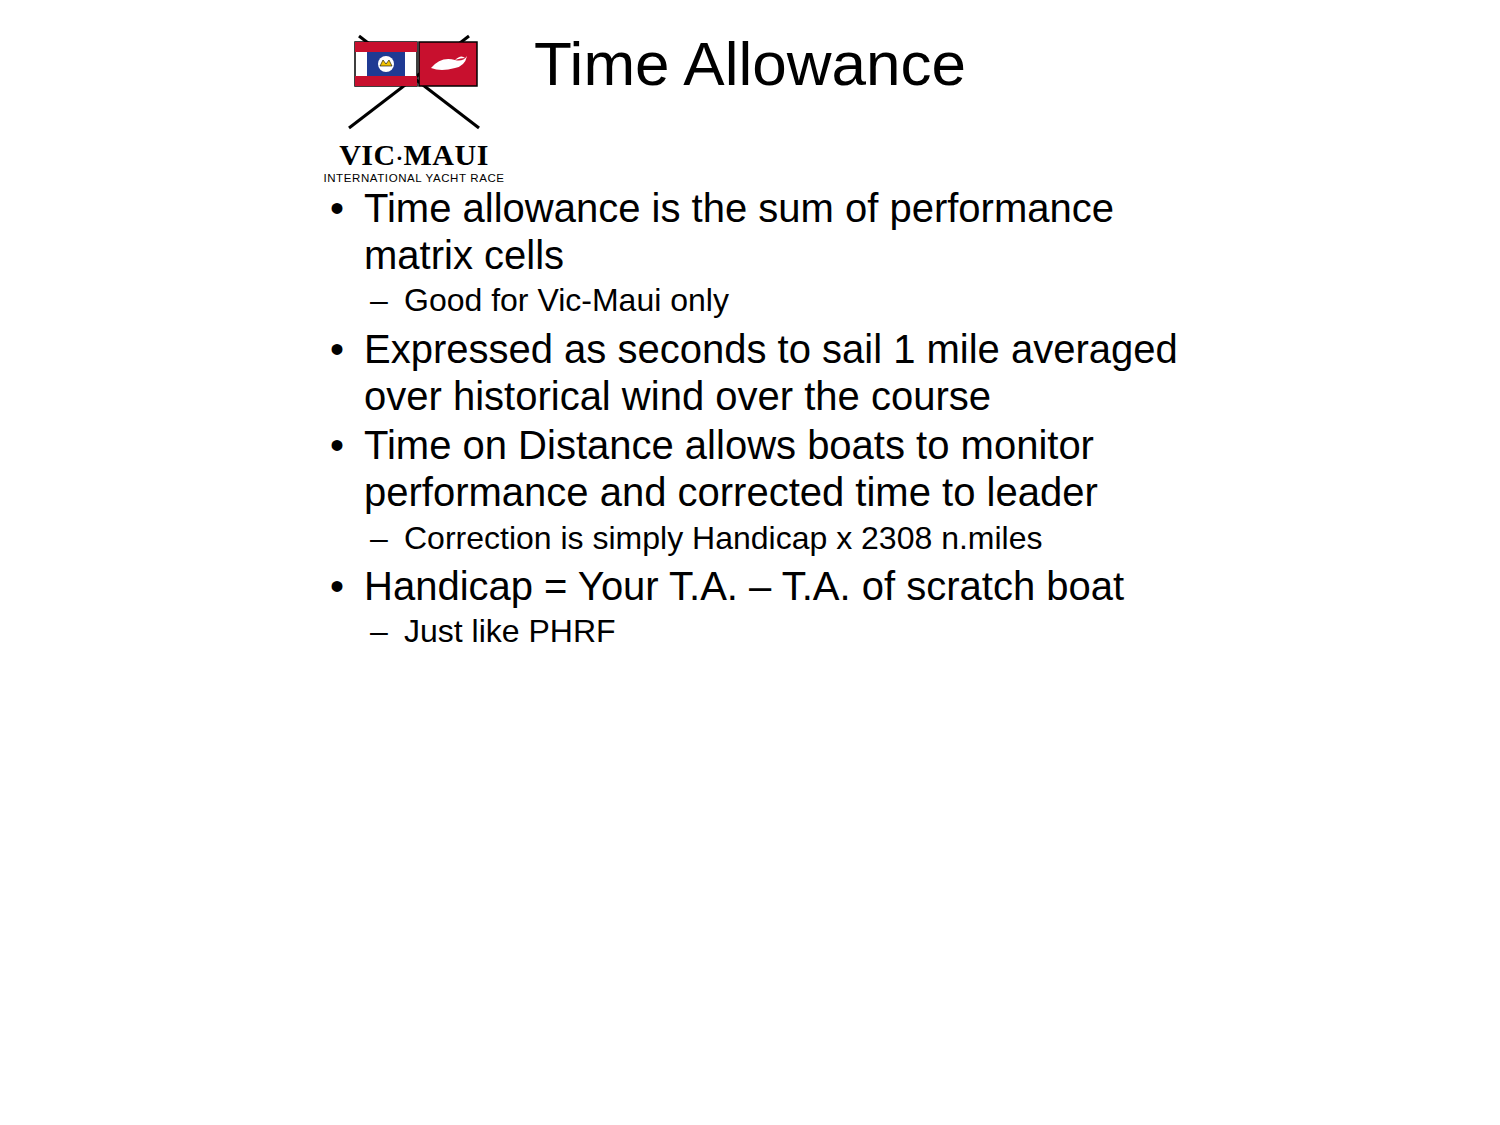VIC·MAUI
INTERNATIONAL YACHT RACE
Time Allowance
Time allowance is the sum of performance matrix cells
Good for Vic-Maui only
Expressed as seconds to sail 1 mile averaged over historical wind over the course
Time on Distance allows boats to monitor performance and corrected time to leader
Correction is simply Handicap x 2308 n.miles
Handicap = Your T.A. – T.A. of scratch boat
Just like PHRF